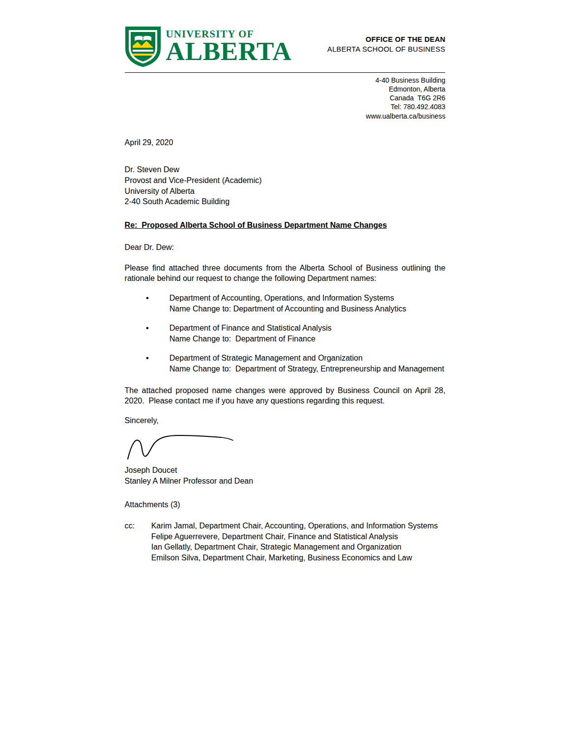UNIVERSITY OF ALBERTA
OFFICE OF THE DEAN
ALBERTA SCHOOL OF BUSINESS
4-40 Business Building
Edmonton, Alberta
Canada T6G 2R6
Tel: 780.492.4083
www.ualberta.ca/business
April 29, 2020
Dr. Steven Dew
Provost and Vice-President (Academic)
University of Alberta
2-40 South Academic Building
Re: Proposed Alberta School of Business Department Name Changes
Dear Dr. Dew:
Please find attached three documents from the Alberta School of Business outlining the rationale behind our request to change the following Department names:
Department of Accounting, Operations, and Information Systems Name Change to: Department of Accounting and Business Analytics
Department of Finance and Statistical Analysis Name Change to: Department of Finance
Department of Strategic Management and Organization Name Change to: Department of Strategy, Entrepreneurship and Management
The attached proposed name changes were approved by Business Council on April 28, 2020. Please contact me if you have any questions regarding this request.
Sincerely,
Joseph Doucet
Stanley A Milner Professor and Dean
Attachments (3)
cc:
Karim Jamal, Department Chair, Accounting, Operations, and Information Systems
Felipe Aguerrevere, Department Chair, Finance and Statistical Analysis
Ian Gellatly, Department Chair, Strategic Management and Organization
Emilson Silva, Department Chair, Marketing, Business Economics and Law